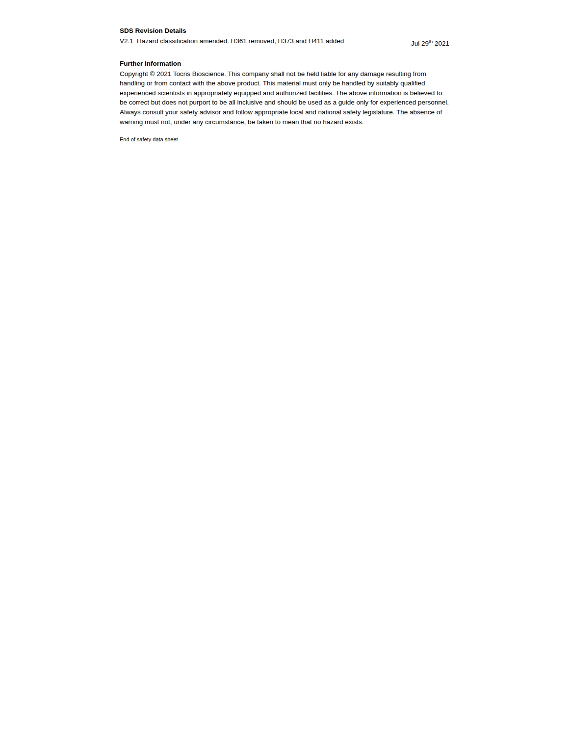SDS Revision Details
V2.1 Hazard classification amended. H361 removed, H373 and H411 added
Jul 29th 2021
Further Information
Copyright © 2021 Tocris Bioscience. This company shall not be held liable for any damage resulting from handling or from contact with the above product. This material must only be handled by suitably qualified experienced scientists in appropriately equipped and authorized facilities. The above information is believed to be correct but does not purport to be all inclusive and should be used as a guide only for experienced personnel. Always consult your safety advisor and follow appropriate local and national safety legislature. The absence of warning must not, under any circumstance, be taken to mean that no hazard exists.
End of safety data sheet